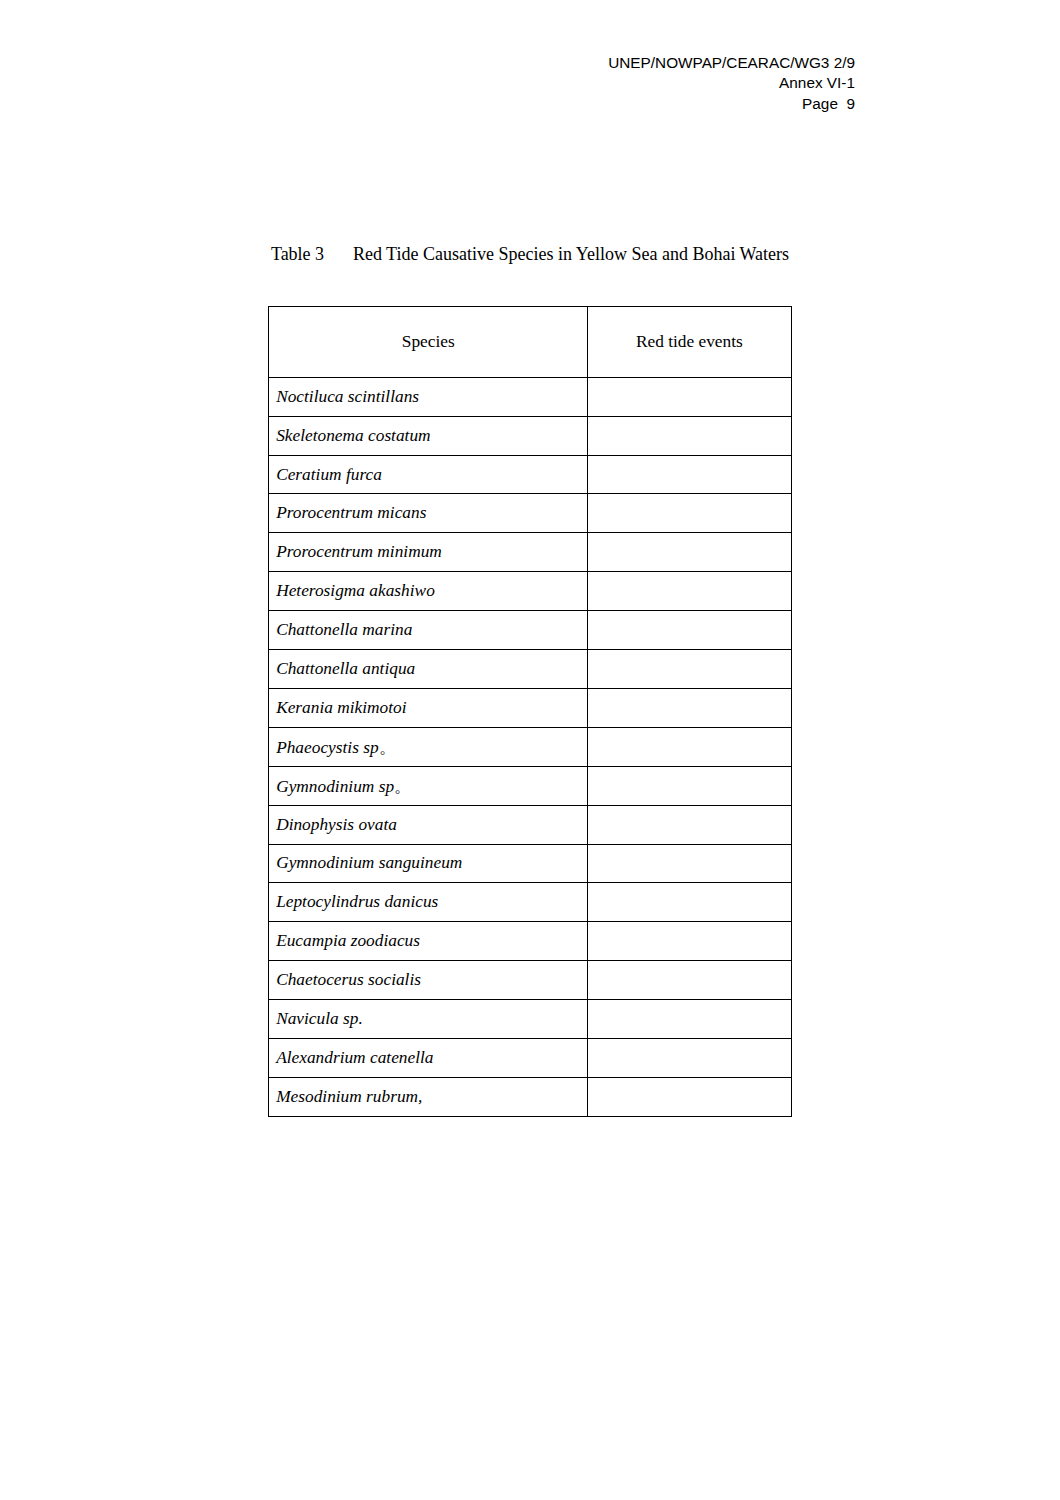UNEP/NOWPAP/CEARAC/WG3 2/9
Annex VI-1
Page 9
Table 3 Red Tide Causative Species in Yellow Sea and Bohai Waters
| Species | Red tide events |
| --- | --- |
| Noctiluca scintillans | |
| Skeletonema costatum | |
| Ceratium furca | |
| Prorocentrum micans | |
| Prorocentrum minimum | |
| Heterosigma akashiwo | |
| Chattonella marina | |
| Chattonella antiqua | |
| Kerania mikimotoi | |
| Phaeocystis sp 。 | |
| Gymnodinium sp 。 | |
| Dinophysis ovata | |
| Gymnodinium sanguineum | |
| Leptocylindrus danicus | |
| Eucampia zoodiacus | |
| Chaetocerus socialis | |
| Navicula sp. | |
| Alexandrium catenella | |
| Mesodinium rubrum, | |